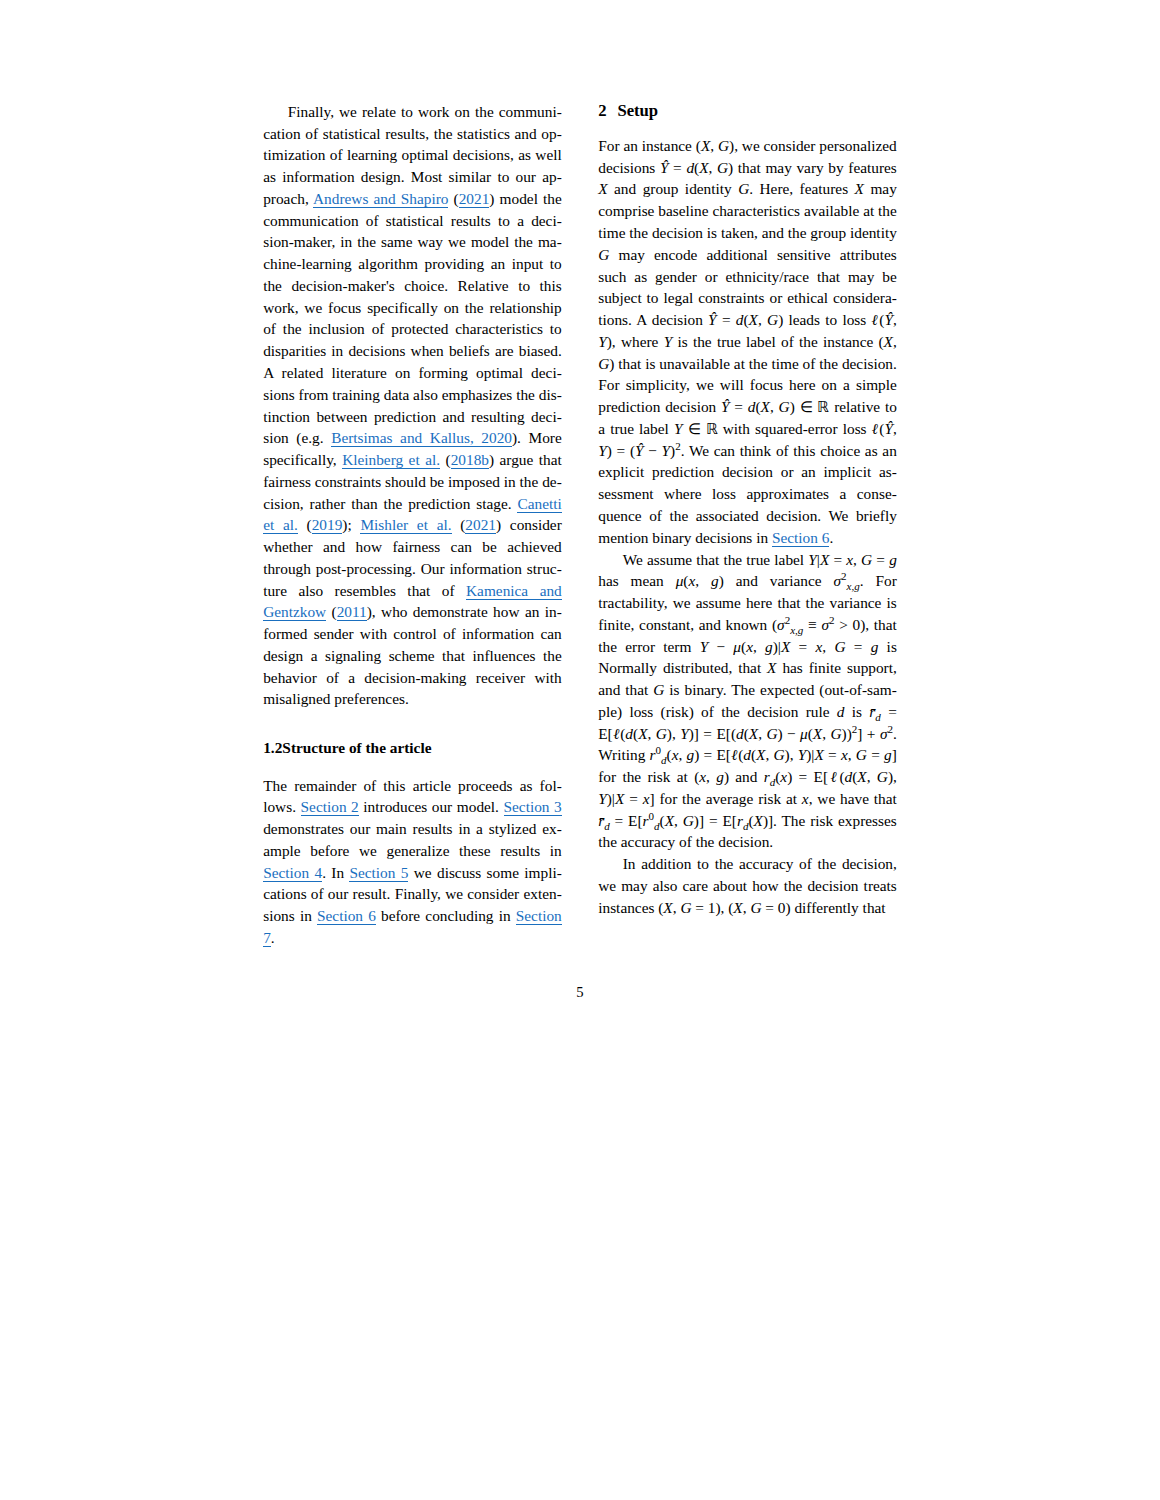Finally, we relate to work on the communication of statistical results, the statistics and optimization of learning optimal decisions, as well as information design. Most similar to our approach, Andrews and Shapiro (2021) model the communication of statistical results to a decision-maker, in the same way we model the machine-learning algorithm providing an input to the decision-maker's choice. Relative to this work, we focus specifically on the relationship of the inclusion of protected characteristics to disparities in decisions when beliefs are biased. A related literature on forming optimal decisions from training data also emphasizes the distinction between prediction and resulting decision (e.g. Bertsimas and Kallus, 2020). More specifically, Kleinberg et al. (2018b) argue that fairness constraints should be imposed in the decision, rather than the prediction stage. Canetti et al. (2019); Mishler et al. (2021) consider whether and how fairness can be achieved through post-processing. Our information structure also resembles that of Kamenica and Gentzkow (2011), who demonstrate how an informed sender with control of information can design a signaling scheme that influences the behavior of a decision-making receiver with misaligned preferences.
1.2 Structure of the article
The remainder of this article proceeds as follows. Section 2 introduces our model. Section 3 demonstrates our main results in a stylized example before we generalize these results in Section 4. In Section 5 we discuss some implications of our result. Finally, we consider extensions in Section 6 before concluding in Section 7.
2 Setup
For an instance (X, G), we consider personalized decisions Ŷ = d(X, G) that may vary by features X and group identity G. Here, features X may comprise baseline characteristics available at the time the decision is taken, and the group identity G may encode additional sensitive attributes such as gender or ethnicity/race that may be subject to legal constraints or ethical considerations. A decision Ŷ = d(X, G) leads to loss ℓ(Ŷ, Y), where Y is the true label of the instance (X, G) that is unavailable at the time of the decision. For simplicity, we will focus here on a simple prediction decision Ŷ = d(X, G) ∈ ℝ relative to a true label Y ∈ ℝ with squared-error loss ℓ(Ŷ, Y) = (Ŷ − Y)2. We can think of this choice as an explicit prediction decision or an implicit assessment where loss approximates a consequence of the associated decision. We briefly mention binary decisions in Section 6.
We assume that the true label Y|X = x, G = g has mean μ(x, g) and variance σ2x,g. For tractability, we assume here that the variance is finite, constant, and known (σ2x,g ≡ σ2 > 0), that the error term Y − μ(x, g)|X = x, G = g is Normally distributed, that X has finite support, and that G is binary. The expected (out-of-sample) loss (risk) of the decision rule d is r̄d = E[ℓ(d(X, G), Y)] = E[(d(X, G) − μ(X, G))2] + σ2. Writing r0d(x, g) = E[ℓ(d(X, G), Y)|X = x, G = g] for the risk at (x, g) and rd(x) = E[ℓ(d(X, G), Y)|X = x] for the average risk at x, we have that r̄d = E[r0d(X, G)] = E[rd(X)]. The risk expresses the accuracy of the decision.
In addition to the accuracy of the decision, we may also care about how the decision treats instances (X, G = 1), (X, G = 0) differently that
5